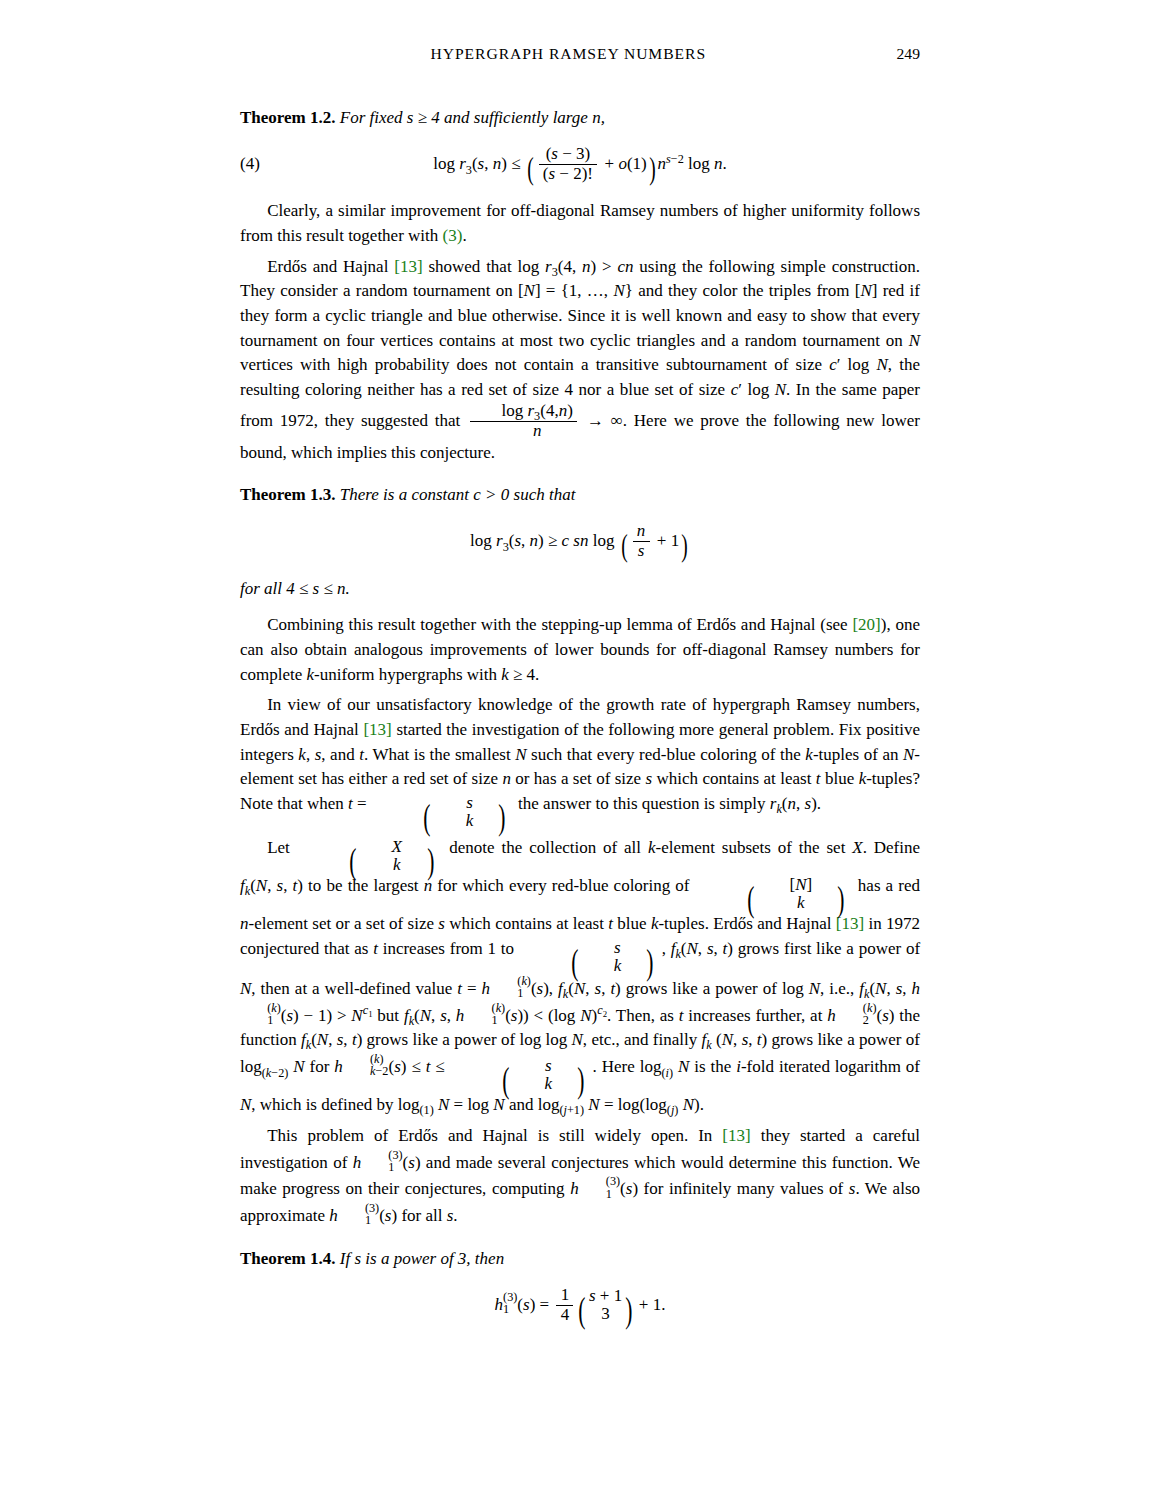HYPERGRAPH RAMSEY NUMBERS 249
Theorem 1.2. For fixed s ≥ 4 and sufficiently large n,
(4) log r3(s, n) ≤ ((s − 3)(s − 2)! + o(1)) ns−2 log n.
Clearly, a similar improvement for off-diagonal Ramsey numbers of higher uniformity follows from this result together with (3).
Erdős and Hajnal [13] showed that log r3(4, n) > cn using the following simple construction. They consider a random tournament on [N] = {1, …, N} and they color the triples from [N] red if they form a cyclic triangle and blue otherwise. Since it is well known and easy to show that every tournament on four vertices contains at most two cyclic triangles and a random tournament on N vertices with high probability does not contain a transitive subtournament of size c′ log N, the resulting coloring neither has a red set of size 4 nor a blue set of size c′ log N. In the same paper from 1972, they suggested that log r3(4,n) n → ∞. Here we prove the following new lower bound, which implies this conjecture.
Theorem 1.3. There is a constant c > 0 such that
log r3(s, n) ≥ c sn log (ns + 1)
for all 4 ≤ s ≤ n.
Combining this result together with the stepping-up lemma of Erdős and Hajnal (see [20]), one can also obtain analogous improvements of lower bounds for off-diagonal Ramsey numbers for complete k-uniform hypergraphs with k ≥ 4.
In view of our unsatisfactory knowledge of the growth rate of hypergraph Ramsey numbers, Erdős and Hajnal [13] started the investigation of the following more general problem. Fix positive integers k, s, and t. What is the smallest N such that every red-blue coloring of the k-tuples of an N-element set has either a red set of size n or has a set of size s which contains at least t blue k-tuples? Note that when t = (sk) the answer to this question is simply rk(n, s).
Let (Xk) denote the collection of all k-element subsets of the set X. Define fk(N, s, t) to be the largest n for which every red-blue coloring of ([N] k) has a red n-element set or a set of size s which contains at least t blue k-tuples. Erdős and Hajnal [13] in 1972 conjectured that as t increases from 1 to (sk), fk(N, s, t) grows first like a power of N, then at a well-defined value t = h(k) 1(s), fk(N, s, t) grows like a power of log N, i.e., fk(N, s, h(k) 1(s) − 1) > Nc1 but fk(N, s, h(k) 1(s)) < (log N)c2. Then, as t increases further, at h(k) 2(s) the function fk(N, s, t) grows like a power of log log N, etc., and finally fk (N, s, t) grows like a power of log(k−2) N for h(k) k−2(s) ≤ t ≤ (sk). Here log(i) N is the i-fold iterated logarithm of N, which is defined by log(1) N = log N and log(j+1) N = log(log(j) N).
This problem of Erdős and Hajnal is still widely open. In [13] they started a careful investigation of h(3) 1(s) and made several conjectures which would determine this function. We make progress on their conjectures, computing h(3) 1(s) for infinitely many values of s. We also approximate h(3) 1(s) for all s.
Theorem 1.4. If s is a power of 3, then
h(3) 1(s) = 14(s + 13) + 1.